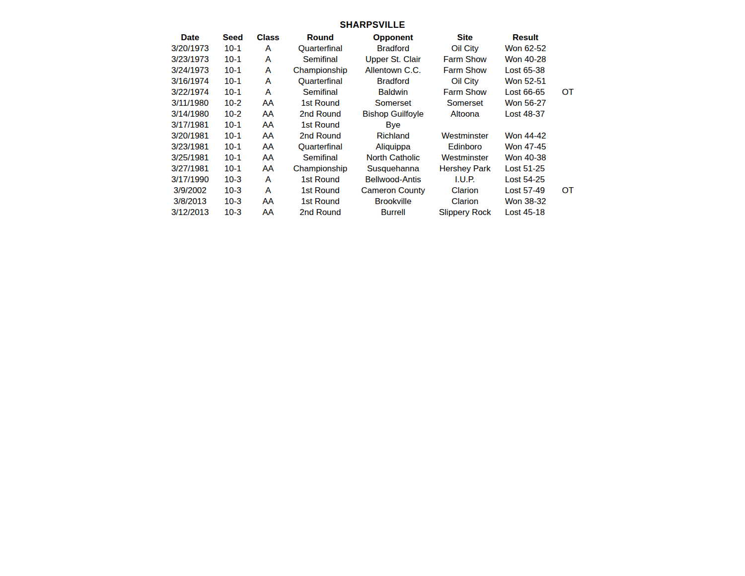SHARPSVILLE
| Date | Seed | Class | Round | Opponent | Site | Result | |
| --- | --- | --- | --- | --- | --- | --- | --- |
| 3/20/1973 | 10-1 | A | Quarterfinal | Bradford | Oil City | Won 62-52 | |
| 3/23/1973 | 10-1 | A | Semifinal | Upper St. Clair | Farm Show | Won 40-28 | |
| 3/24/1973 | 10-1 | A | Championship | Allentown C.C. | Farm Show | Lost 65-38 | |
| 3/16/1974 | 10-1 | A | Quarterfinal | Bradford | Oil City | Won 52-51 | |
| 3/22/1974 | 10-1 | A | Semifinal | Baldwin | Farm Show | Lost 66-65 | OT |
| 3/11/1980 | 10-2 | AA | 1st Round | Somerset | Somerset | Won 56-27 | |
| 3/14/1980 | 10-2 | AA | 2nd Round | Bishop Guilfoyle | Altoona | Lost 48-37 | |
| 3/17/1981 | 10-1 | AA | 1st Round | Bye | | | |
| 3/20/1981 | 10-1 | AA | 2nd Round | Richland | Westminster | Won 44-42 | |
| 3/23/1981 | 10-1 | AA | Quarterfinal | Aliquippa | Edinboro | Won 47-45 | |
| 3/25/1981 | 10-1 | AA | Semifinal | North Catholic | Westminster | Won 40-38 | |
| 3/27/1981 | 10-1 | AA | Championship | Susquehanna | Hershey Park | Lost 51-25 | |
| 3/17/1990 | 10-3 | A | 1st Round | Bellwood-Antis | I.U.P. | Lost 54-25 | |
| 3/9/2002 | 10-3 | A | 1st Round | Cameron County | Clarion | Lost 57-49 | OT |
| 3/8/2013 | 10-3 | AA | 1st Round | Brookville | Clarion | Won 38-32 | |
| 3/12/2013 | 10-3 | AA | 2nd Round | Burrell | Slippery Rock | Lost 45-18 | |